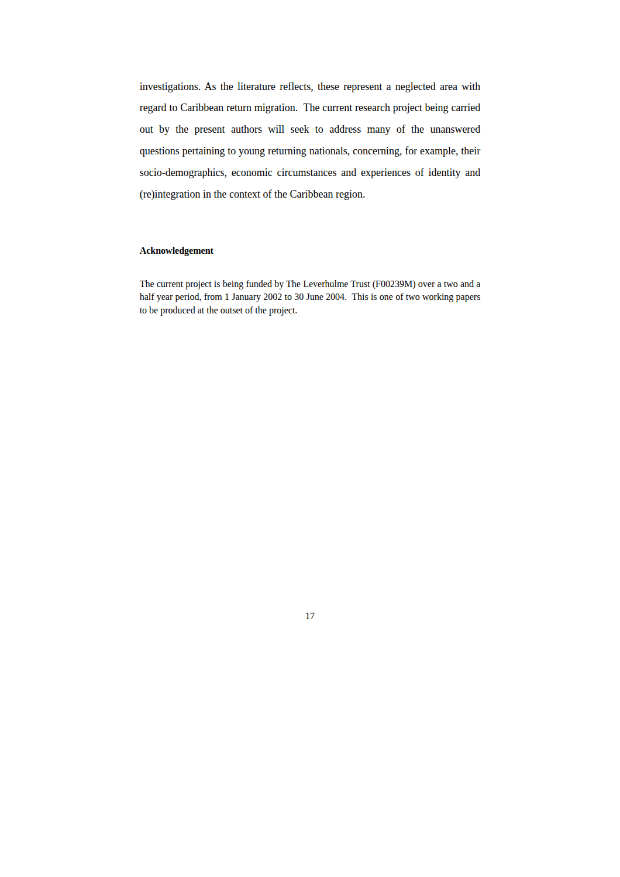investigations. As the literature reflects, these represent a neglected area with regard to Caribbean return migration. The current research project being carried out by the present authors will seek to address many of the unanswered questions pertaining to young returning nationals, concerning, for example, their socio-demographics, economic circumstances and experiences of identity and (re)integration in the context of the Caribbean region.
Acknowledgement
The current project is being funded by The Leverhulme Trust (F00239M) over a two and a half year period, from 1 January 2002 to 30 June 2004. This is one of two working papers to be produced at the outset of the project.
17